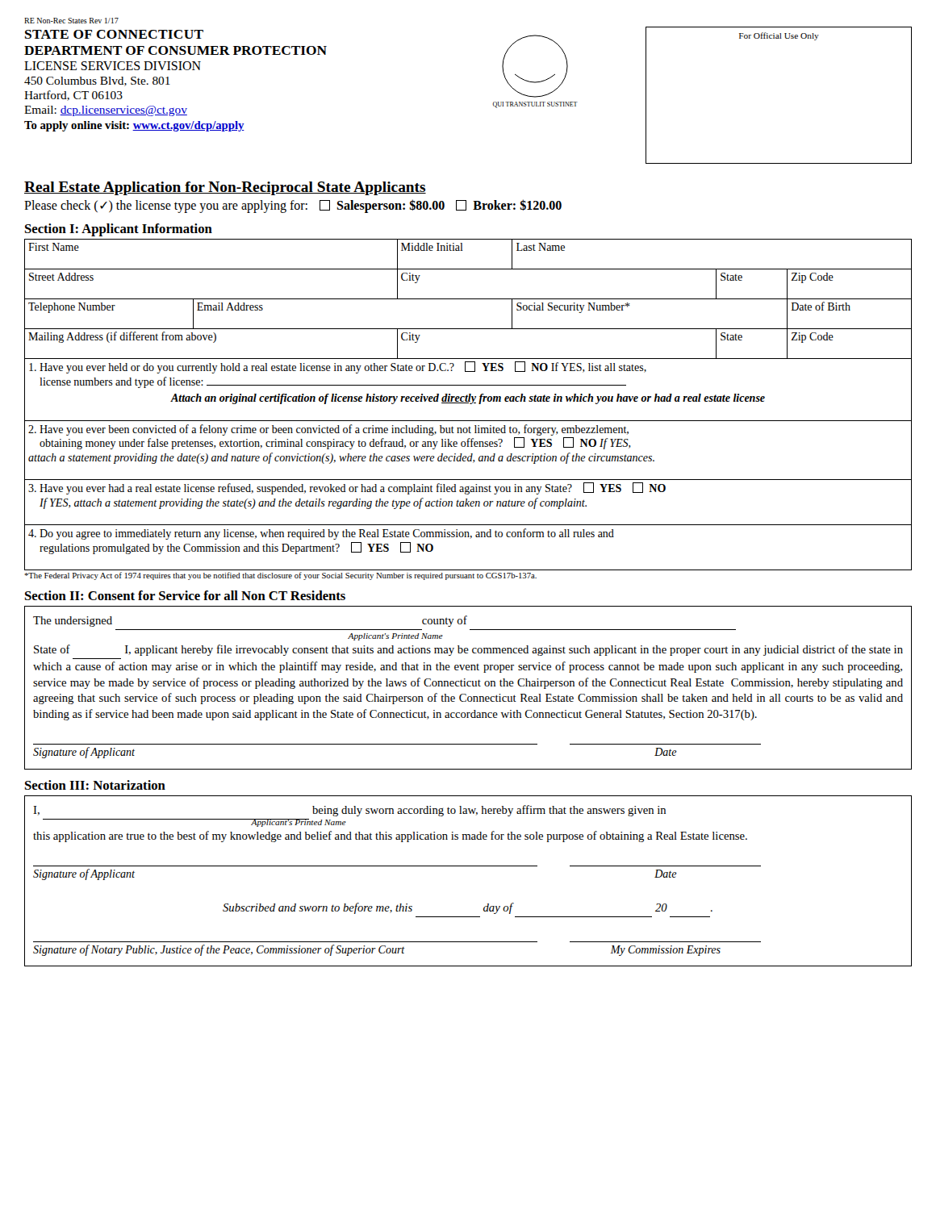RE Non-Rec States Rev 1/17
STATE OF CONNECTICUT
DEPARTMENT OF CONSUMER PROTECTION
LICENSE SERVICES DIVISION
450 Columbus Blvd, Ste. 801
Hartford, CT 06103
Email: dcp.licenservices@ct.gov
To apply online visit: www.ct.gov/dcp/apply
For Official Use Only
Real Estate Application for Non-Reciprocal State Applicants
Please check (✓) the license type you are applying for: Salesperson: $80.00 Broker: $120.00
Section I: Applicant Information
| First Name | Middle Initial | Last Name |
| Street Address | City | State | Zip Code |
| Telephone Number | Email Address | Social Security Number* | Date of Birth |
| Mailing Address (if different from above) | City | State | Zip Code |
| 1. Have you ever held or do you currently hold a real estate license in any other State or D.C.? YES NO If YES, list all states, license numbers and type of license: Attach an original certification of license history received directly from each state in which you have or had a real estate license |
| 2. Have you ever been convicted of a felony crime or been convicted of a crime including, but not limited to, forgery, embezzlement, obtaining money under false pretenses, extortion, criminal conspiracy to defraud, or any like offenses? YES NO If YES, attach a statement providing the date(s) and nature of conviction(s), where the cases were decided, and a description of the circumstances. |
| 3. Have you ever had a real estate license refused, suspended, revoked or had a complaint filed against you in any State? YES NO If YES, attach a statement providing the state(s) and the details regarding the type of action taken or nature of complaint. |
| 4. Do you agree to immediately return any license, when required by the Real Estate Commission, and to conform to all rules and regulations promulgated by the Commission and this Department? YES NO |
*The Federal Privacy Act of 1974 requires that you be notified that disclosure of your Social Security Number is required pursuant to CGS17b-137a.
Section II: Consent for Service for all Non CT Residents
The undersigned county of
Applicant's Printed Name
State of I, applicant hereby file irrevocably consent that suits and actions may be commenced against such applicant in the proper court in any judicial district of the state in which a cause of action may arise or in which the plaintiff may reside, and that in the event proper service of process cannot be made upon such applicant in any such proceeding, service may be made by service of process or pleading authorized by the laws of Connecticut on the Chairperson of the Connecticut Real Estate Commission, hereby stipulating and agreeing that such service of such process or pleading upon the said Chairperson of the Connecticut Real Estate Commission shall be taken and held in all courts to be as valid and binding as if service had been made upon said applicant in the State of Connecticut, in accordance with Connecticut General Statutes, Section 20-317(b).
Signature of Applicant
Date
Section III: Notarization
I, being duly sworn according to law, hereby affirm that the answers given in
Applicant's Printed Name
this application are true to the best of my knowledge and belief and that this application is made for the sole purpose of obtaining a Real Estate license.
Signature of Applicant
Date
Subscribed and sworn to before me, this day of 20 .
Signature of Notary Public, Justice of the Peace, Commissioner of Superior Court
My Commission Expires